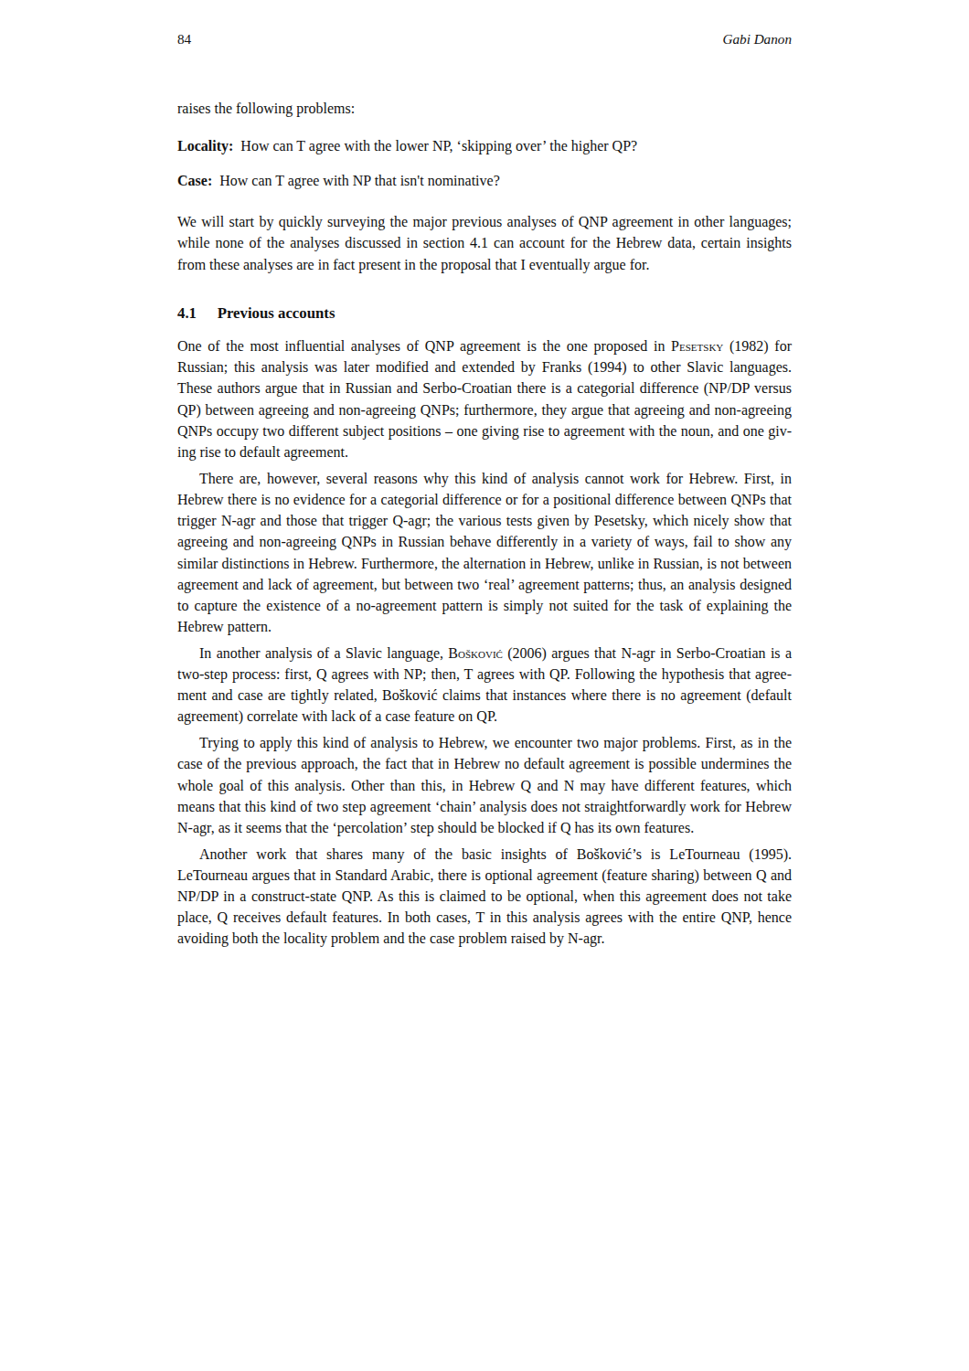84 Gabi Danon
raises the following problems:
Locality:
How can T agree with the lower NP, ‘skipping over’ the higher QP?
Case:
How can T agree with NP that isn't nominative?
We will start by quickly surveying the major previous analyses of QNP agreement in other languages; while none of the analyses discussed in section 4.1 can account for the Hebrew data, certain insights from these analyses are in fact present in the proposal that I eventually argue for.
4.1 Previous accounts
One of the most influential analyses of QNP agreement is the one proposed in Pesetsky (1982) for Russian; this analysis was later modified and extended by Franks (1994) to other Slavic languages. These authors argue that in Russian and Serbo-Croatian there is a categorial difference (NP/DP versus QP) between agreeing and non-agreeing QNPs; furthermore, they argue that agreeing and non-agreeing QNPs occupy two different subject positions – one giving rise to agreement with the noun, and one giving rise to default agreement.
There are, however, several reasons why this kind of analysis cannot work for Hebrew. First, in Hebrew there is no evidence for a categorial difference or for a positional difference between QNPs that trigger N-agr and those that trigger Q-agr; the various tests given by Pesetsky, which nicely show that agreeing and non-agreeing QNPs in Russian behave differently in a variety of ways, fail to show any similar distinctions in Hebrew. Furthermore, the alternation in Hebrew, unlike in Russian, is not between agreement and lack of agreement, but between two ‘real’ agreement patterns; thus, an analysis designed to capture the existence of a no-agreement pattern is simply not suited for the task of explaining the Hebrew pattern.
In another analysis of a Slavic language, Bošković (2006) argues that N-agr in Serbo-Croatian is a two-step process: first, Q agrees with NP; then, T agrees with QP. Following the hypothesis that agreement and case are tightly related, Bošković claims that instances where there is no agreement (default agreement) correlate with lack of a case feature on QP.
Trying to apply this kind of analysis to Hebrew, we encounter two major problems. First, as in the case of the previous approach, the fact that in Hebrew no default agreement is possible undermines the whole goal of this analysis. Other than this, in Hebrew Q and N may have different features, which means that this kind of two step agreement ‘chain’ analysis does not straightforwardly work for Hebrew N-agr, as it seems that the ‘percolation’ step should be blocked if Q has its own features.
Another work that shares many of the basic insights of Bošković’s is LeTourneau (1995). LeTourneau argues that in Standard Arabic, there is optional agreement (feature sharing) between Q and NP/DP in a construct-state QNP. As this is claimed to be optional, when this agreement does not take place, Q receives default features. In both cases, T in this analysis agrees with the entire QNP, hence avoiding both the locality problem and the case problem raised by N-agr.